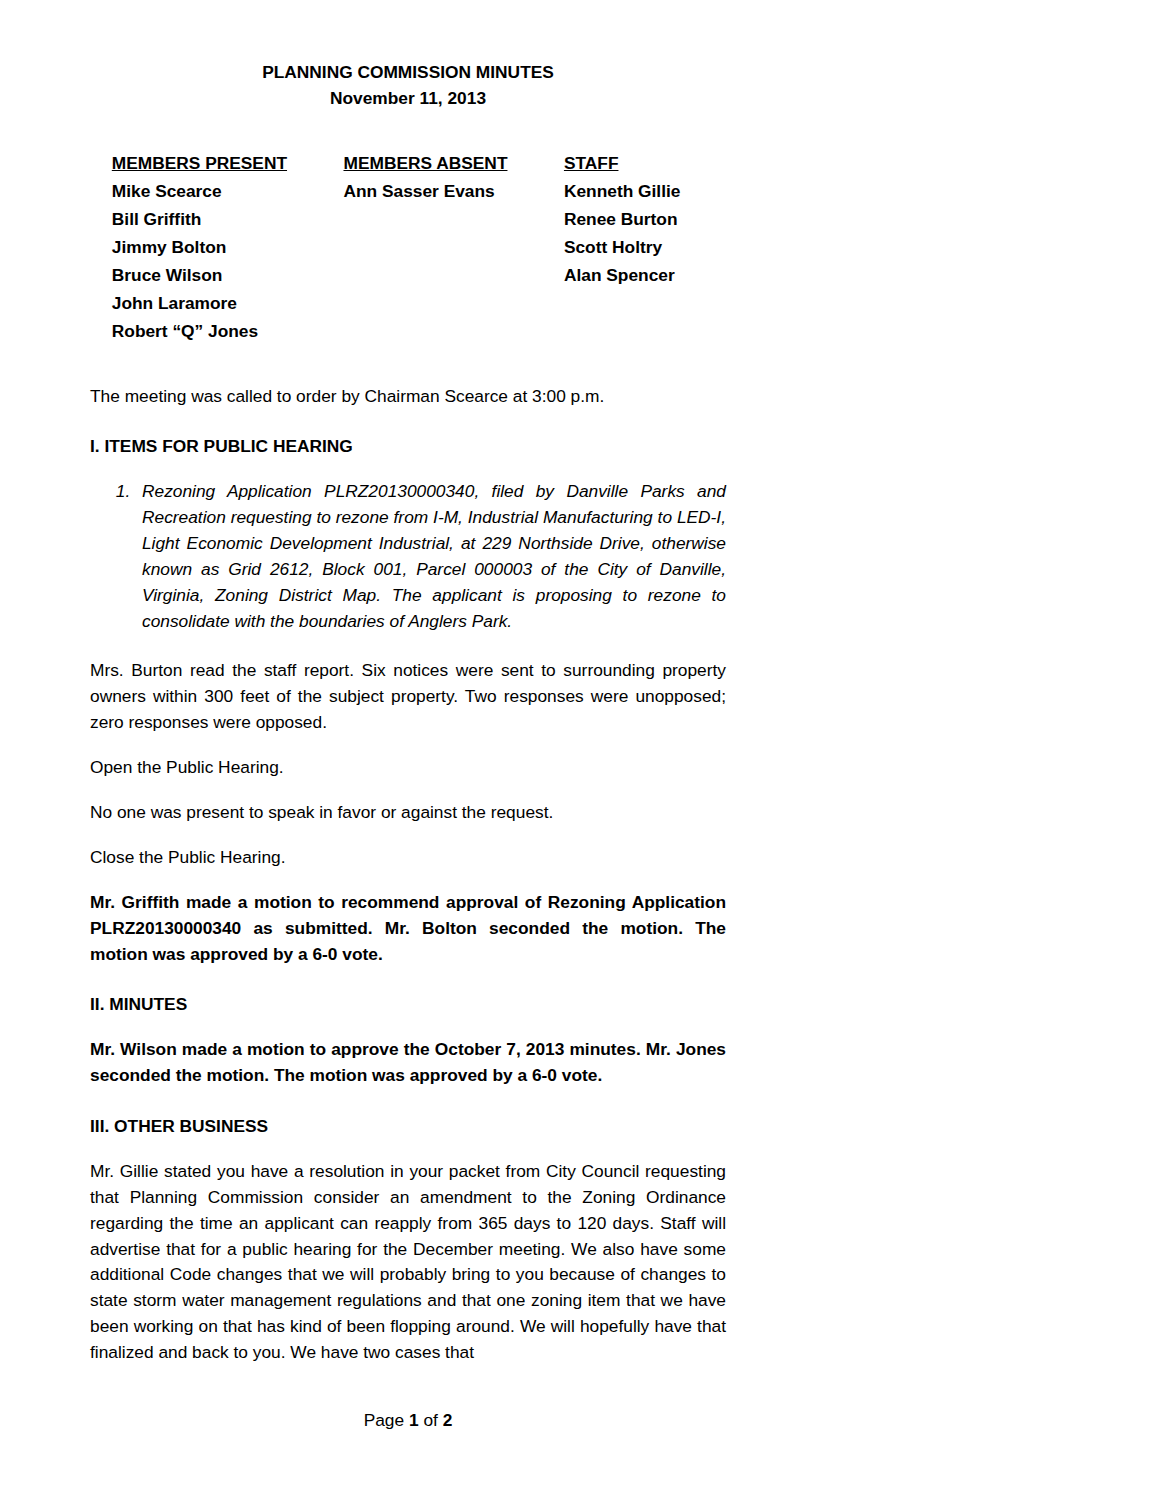PLANNING COMMISSION MINUTES November 11, 2013
| MEMBERS PRESENT | MEMBERS ABSENT | STAFF |
| --- | --- | --- |
| Mike Scearce | Ann Sasser Evans | Kenneth Gillie |
| Bill Griffith | | Renee Burton |
| Jimmy Bolton | | Scott Holtry |
| Bruce Wilson | | Alan Spencer |
| John Laramore | | |
| Robert “Q” Jones | | |
The meeting was called to order by Chairman Scearce at 3:00 p.m.
I. ITEMS FOR PUBLIC HEARING
Rezoning Application PLRZ20130000340, filed by Danville Parks and Recreation requesting to rezone from I-M, Industrial Manufacturing to LED-I, Light Economic Development Industrial, at 229 Northside Drive, otherwise known as Grid 2612, Block 001, Parcel 000003 of the City of Danville, Virginia, Zoning District Map. The applicant is proposing to rezone to consolidate with the boundaries of Anglers Park.
Mrs. Burton read the staff report. Six notices were sent to surrounding property owners within 300 feet of the subject property. Two responses were unopposed; zero responses were opposed.
Open the Public Hearing.
No one was present to speak in favor or against the request.
Close the Public Hearing.
Mr. Griffith made a motion to recommend approval of Rezoning Application PLRZ20130000340 as submitted. Mr. Bolton seconded the motion. The motion was approved by a 6-0 vote.
II. MINUTES
Mr. Wilson made a motion to approve the October 7, 2013 minutes. Mr. Jones seconded the motion. The motion was approved by a 6-0 vote.
III. OTHER BUSINESS
Mr. Gillie stated you have a resolution in your packet from City Council requesting that Planning Commission consider an amendment to the Zoning Ordinance regarding the time an applicant can reapply from 365 days to 120 days. Staff will advertise that for a public hearing for the December meeting. We also have some additional Code changes that we will probably bring to you because of changes to state storm water management regulations and that one zoning item that we have been working on that has kind of been flopping around. We will hopefully have that finalized and back to you. We have two cases that
Page 1 of 2